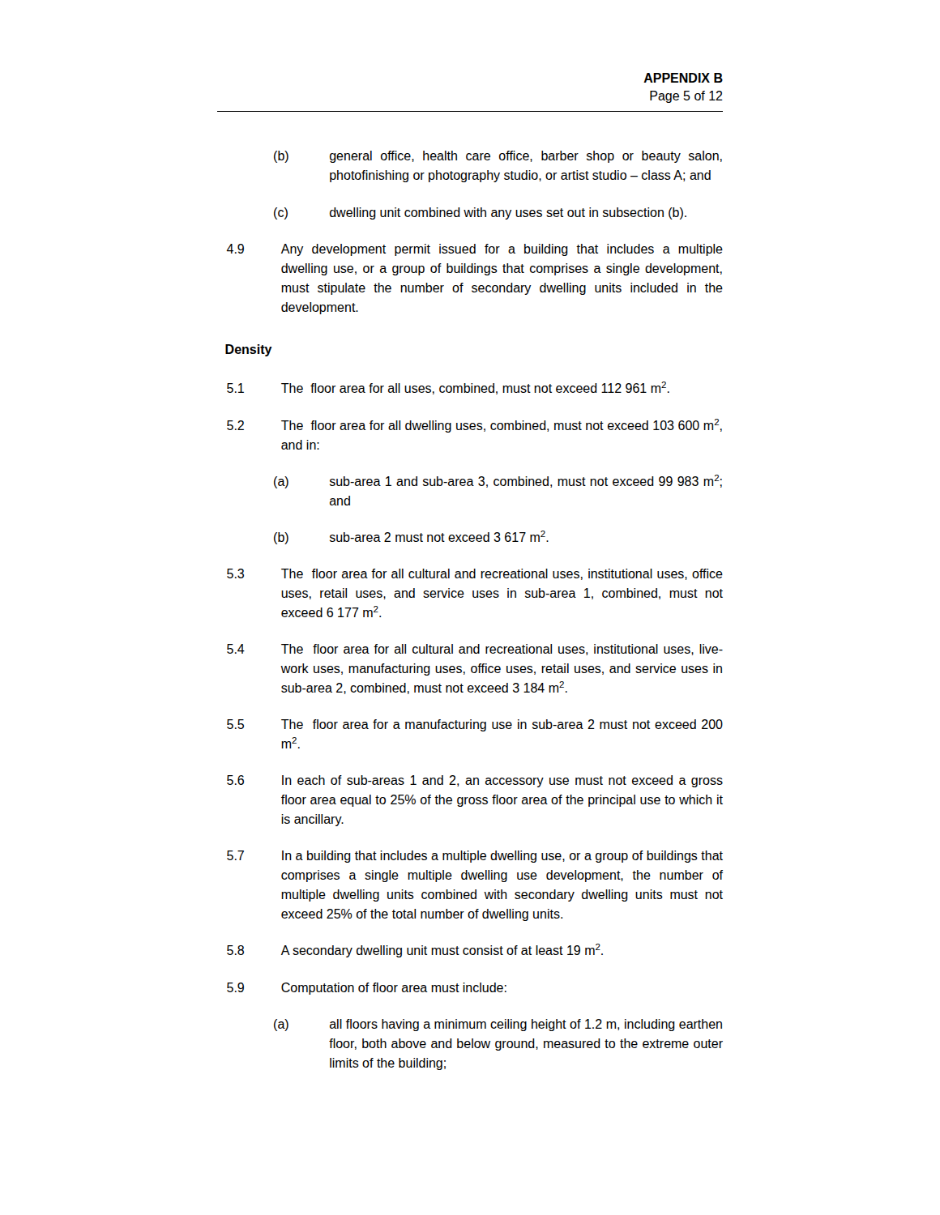APPENDIX B
Page 5 of 12
(b)
general office, health care office, barber shop or beauty salon, photofinishing or photography studio, or artist studio – class A; and
(c)
dwelling unit combined with any uses set out in subsection (b).
4.9
Any development permit issued for a building that includes a multiple dwelling use, or a group of buildings that comprises a single development, must stipulate the number of secondary dwelling units included in the development.
Density
5.1
The floor area for all uses, combined, must not exceed 112 961 m2.
5.2
The floor area for all dwelling uses, combined, must not exceed 103 600 m2, and in:
(a)
sub-area 1 and sub-area 3, combined, must not exceed 99 983 m2; and
(b)
sub-area 2 must not exceed 3 617 m2.
5.3
The floor area for all cultural and recreational uses, institutional uses, office uses, retail uses, and service uses in sub-area 1, combined, must not exceed 6 177 m2.
5.4
The floor area for all cultural and recreational uses, institutional uses, live-work uses, manufacturing uses, office uses, retail uses, and service uses in sub-area 2, combined, must not exceed 3 184 m2.
5.5
The floor area for a manufacturing use in sub-area 2 must not exceed 200 m2.
5.6
In each of sub-areas 1 and 2, an accessory use must not exceed a gross floor area equal to 25% of the gross floor area of the principal use to which it is ancillary.
5.7
In a building that includes a multiple dwelling use, or a group of buildings that comprises a single multiple dwelling use development, the number of multiple dwelling units combined with secondary dwelling units must not exceed 25% of the total number of dwelling units.
5.8
A secondary dwelling unit must consist of at least 19 m2.
5.9
Computation of floor area must include:
(a)
all floors having a minimum ceiling height of 1.2 m, including earthen floor, both above and below ground, measured to the extreme outer limits of the building;